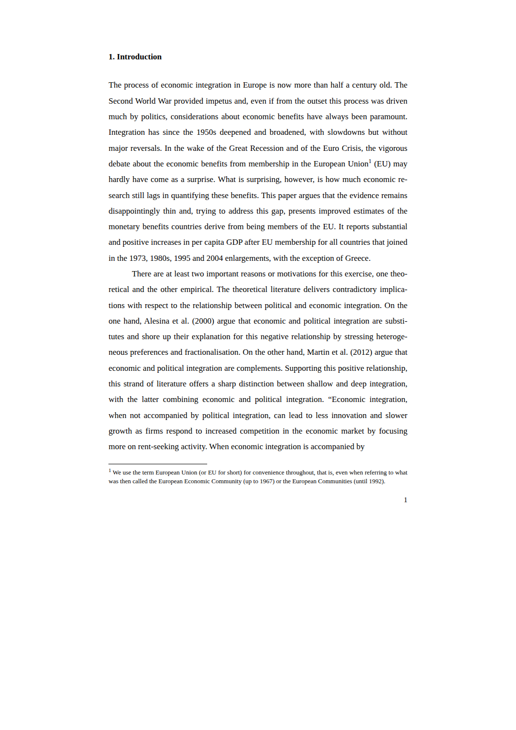1. Introduction
The process of economic integration in Europe is now more than half a century old. The Second World War provided impetus and, even if from the outset this process was driven much by politics, considerations about economic benefits have always been paramount. Integration has since the 1950s deepened and broadened, with slowdowns but without major reversals. In the wake of the Great Recession and of the Euro Crisis, the vigorous debate about the economic benefits from membership in the European Union1 (EU) may hardly have come as a surprise. What is surprising, however, is how much economic research still lags in quantifying these benefits. This paper argues that the evidence remains disappointingly thin and, trying to address this gap, presents improved estimates of the monetary benefits countries derive from being members of the EU. It reports substantial and positive increases in per capita GDP after EU membership for all countries that joined in the 1973, 1980s, 1995 and 2004 enlargements, with the exception of Greece.
There are at least two important reasons or motivations for this exercise, one theoretical and the other empirical. The theoretical literature delivers contradictory implications with respect to the relationship between political and economic integration. On the one hand, Alesina et al. (2000) argue that economic and political integration are substitutes and shore up their explanation for this negative relationship by stressing heterogeneous preferences and fractionalisation. On the other hand, Martin et al. (2012) argue that economic and political integration are complements. Supporting this positive relationship, this strand of literature offers a sharp distinction between shallow and deep integration, with the latter combining economic and political integration. “Economic integration, when not accompanied by political integration, can lead to less innovation and slower growth as firms respond to increased competition in the economic market by focusing more on rent-seeking activity. When economic integration is accompanied by
1 We use the term European Union (or EU for short) for convenience throughout, that is, even when referring to what was then called the European Economic Community (up to 1967) or the European Communities (until 1992).
1